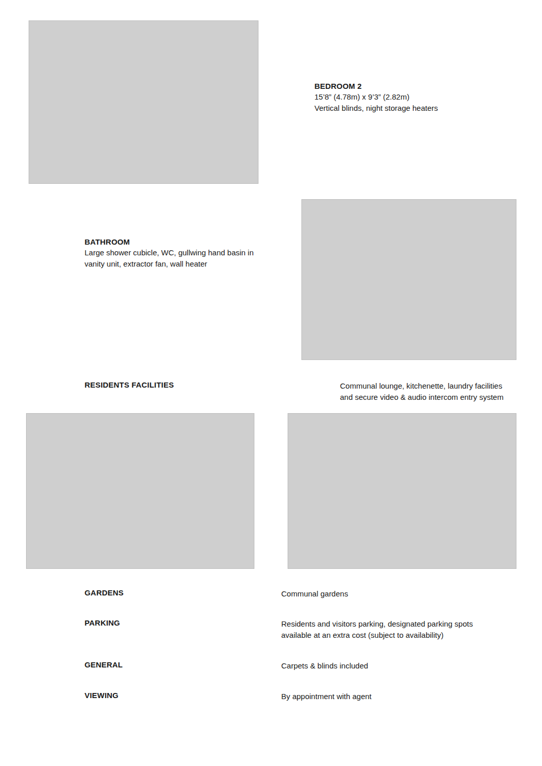BEDROOM 2
15’8” (4.78m) x 9’3” (2.82m)
Vertical blinds, night storage heaters
BATHROOM
Large shower cubicle, WC, gullwing hand basin in vanity unit, extractor fan, wall heater
RESIDENTS FACILITIES
Communal lounge, kitchenette, laundry facilities and secure video & audio intercom entry system
GARDENS
Communal gardens
PARKING
Residents and visitors parking, designated parking spots available at an extra cost (subject to availability)
GENERAL
Carpets & blinds included
VIEWING
By appointment with agent